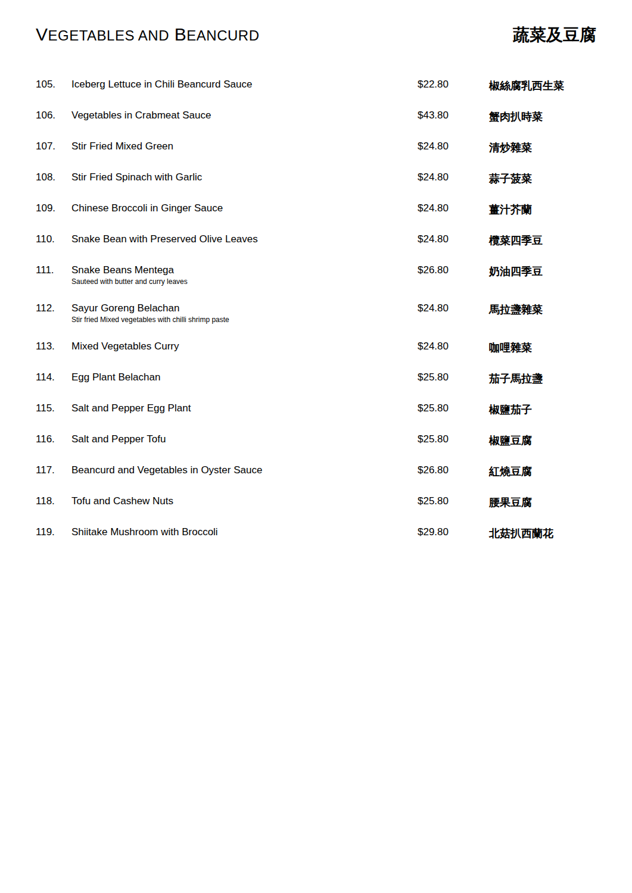VEGETABLES AND BEANCURD
蔬菜及豆腐
| 105. | Iceberg Lettuce in Chili Beancurd Sauce | $22.80 | 椒絲腐乳西生菜 |
| 106. | Vegetables in Crabmeat Sauce | $43.80 | 蟹肉扒時菜 |
| 107. | Stir Fried Mixed Green | $24.80 | 清炒雜菜 |
| 108. | Stir Fried Spinach with Garlic | $24.80 | 蒜子菠菜 |
| 109. | Chinese Broccoli in Ginger Sauce | $24.80 | 薑汁芥蘭 |
| 110. | Snake Bean with Preserved Olive Leaves | $24.80 | 欖菜四季豆 |
| 111. | Snake Beans Mentega Sauteed with butter and curry leaves | $26.80 | 奶油四季豆 |
| 112. | Sayur Goreng Belachan Stir fried Mixed vegetables with chilli shrimp paste | $24.80 | 馬拉盞雜菜 |
| 113. | Mixed Vegetables Curry | $24.80 | 咖哩雜菜 |
| 114. | Egg Plant Belachan | $25.80 | 茄子馬拉盞 |
| 115. | Salt and Pepper Egg Plant | $25.80 | 椒鹽茄子 |
| 116. | Salt and Pepper Tofu | $25.80 | 椒鹽豆腐 |
| 117. | Beancurd and Vegetables in Oyster Sauce | $26.80 | 紅燒豆腐 |
| 118. | Tofu and Cashew Nuts | $25.80 | 腰果豆腐 |
| 119. | Shiitake Mushroom with Broccoli | $29.80 | 北菇扒西蘭花 |